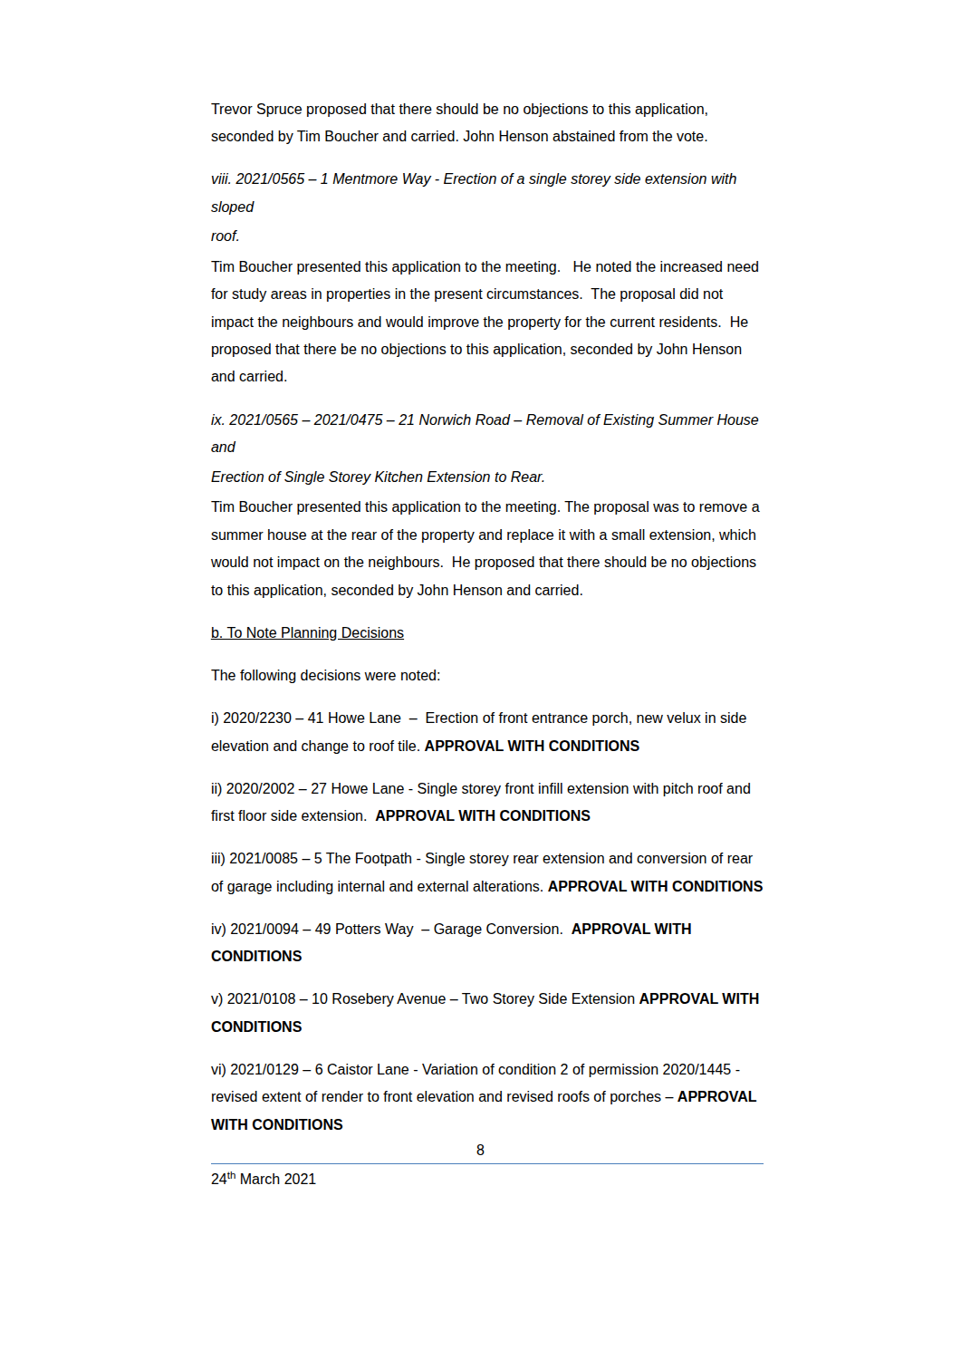Trevor Spruce proposed that there should be no objections to this application, seconded by Tim Boucher and carried. John Henson abstained from the vote.
viii. 2021/0565 – 1 Mentmore Way - Erection of a single storey side extension with sloped
roof.
Tim Boucher presented this application to the meeting. He noted the increased need for study areas in properties in the present circumstances. The proposal did not impact the neighbours and would improve the property for the current residents. He proposed that there be no objections to this application, seconded by John Henson and carried.
ix. 2021/0565 – 2021/0475 – 21 Norwich Road – Removal of Existing Summer House and
Erection of Single Storey Kitchen Extension to Rear.
Tim Boucher presented this application to the meeting. The proposal was to remove a summer house at the rear of the property and replace it with a small extension, which would not impact on the neighbours. He proposed that there should be no objections to this application, seconded by John Henson and carried.
b. To Note Planning Decisions
The following decisions were noted:
i) 2020/2230 – 41 Howe Lane – Erection of front entrance porch, new velux in side elevation and change to roof tile. APPROVAL WITH CONDITIONS
ii) 2020/2002 – 27 Howe Lane - Single storey front infill extension with pitch roof and first floor side extension. APPROVAL WITH CONDITIONS
iii) 2021/0085 – 5 The Footpath - Single storey rear extension and conversion of rear of garage including internal and external alterations. APPROVAL WITH CONDITIONS
iv) 2021/0094 – 49 Potters Way – Garage Conversion. APPROVAL WITH CONDITIONS
v) 2021/0108 – 10 Rosebery Avenue – Two Storey Side Extension APPROVAL WITH CONDITIONS
vi) 2021/0129 – 6 Caistor Lane - Variation of condition 2 of permission 2020/1445 - revised extent of render to front elevation and revised roofs of porches – APPROVAL WITH CONDITIONS
8
24th March 2021